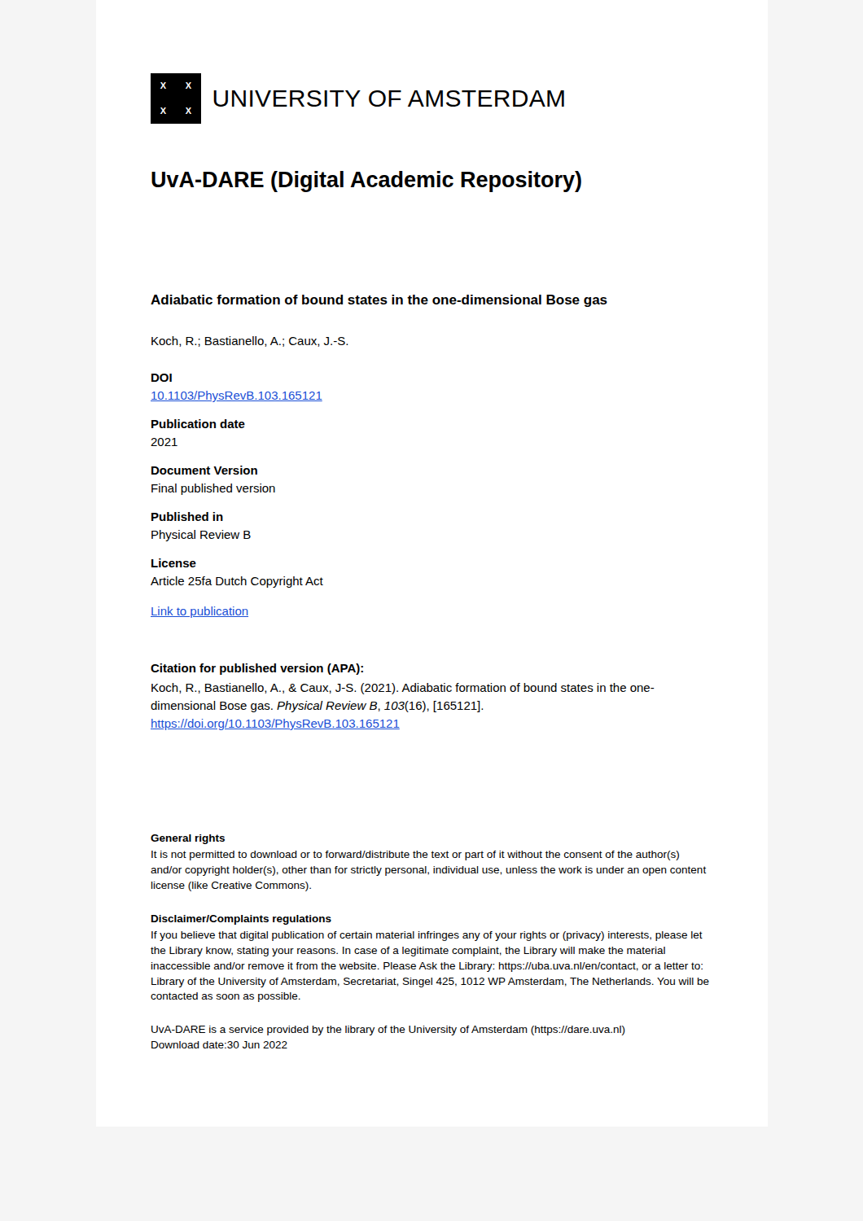XXXX
UNIVERSITY OF AMSTERDAM
UvA-DARE (Digital Academic Repository)
Adiabatic formation of bound states in the one-dimensional Bose gas
Koch, R.; Bastianello, A.; Caux, J.-S.
DOI
10.1103/PhysRevB.103.165121
Publication date
2021
Document Version
Final published version
Published in
Physical Review B
License
Article 25fa Dutch Copyright Act
Link to publication
Citation for published version (APA):
Koch, R., Bastianello, A., & Caux, J-S. (2021). Adiabatic formation of bound states in the one-dimensional Bose gas. Physical Review B, 103(16), [165121]. https://doi.org/10.1103/PhysRevB.103.165121
General rights
It is not permitted to download or to forward/distribute the text or part of it without the consent of the author(s) and/or copyright holder(s), other than for strictly personal, individual use, unless the work is under an open content license (like Creative Commons).
Disclaimer/Complaints regulations
If you believe that digital publication of certain material infringes any of your rights or (privacy) interests, please let the Library know, stating your reasons. In case of a legitimate complaint, the Library will make the material inaccessible and/or remove it from the website. Please Ask the Library: https://uba.uva.nl/en/contact, or a letter to: Library of the University of Amsterdam, Secretariat, Singel 425, 1012 WP Amsterdam, The Netherlands. You will be contacted as soon as possible.
UvA-DARE is a service provided by the library of the University of Amsterdam (https://dare.uva.nl)
Download date:30 Jun 2022